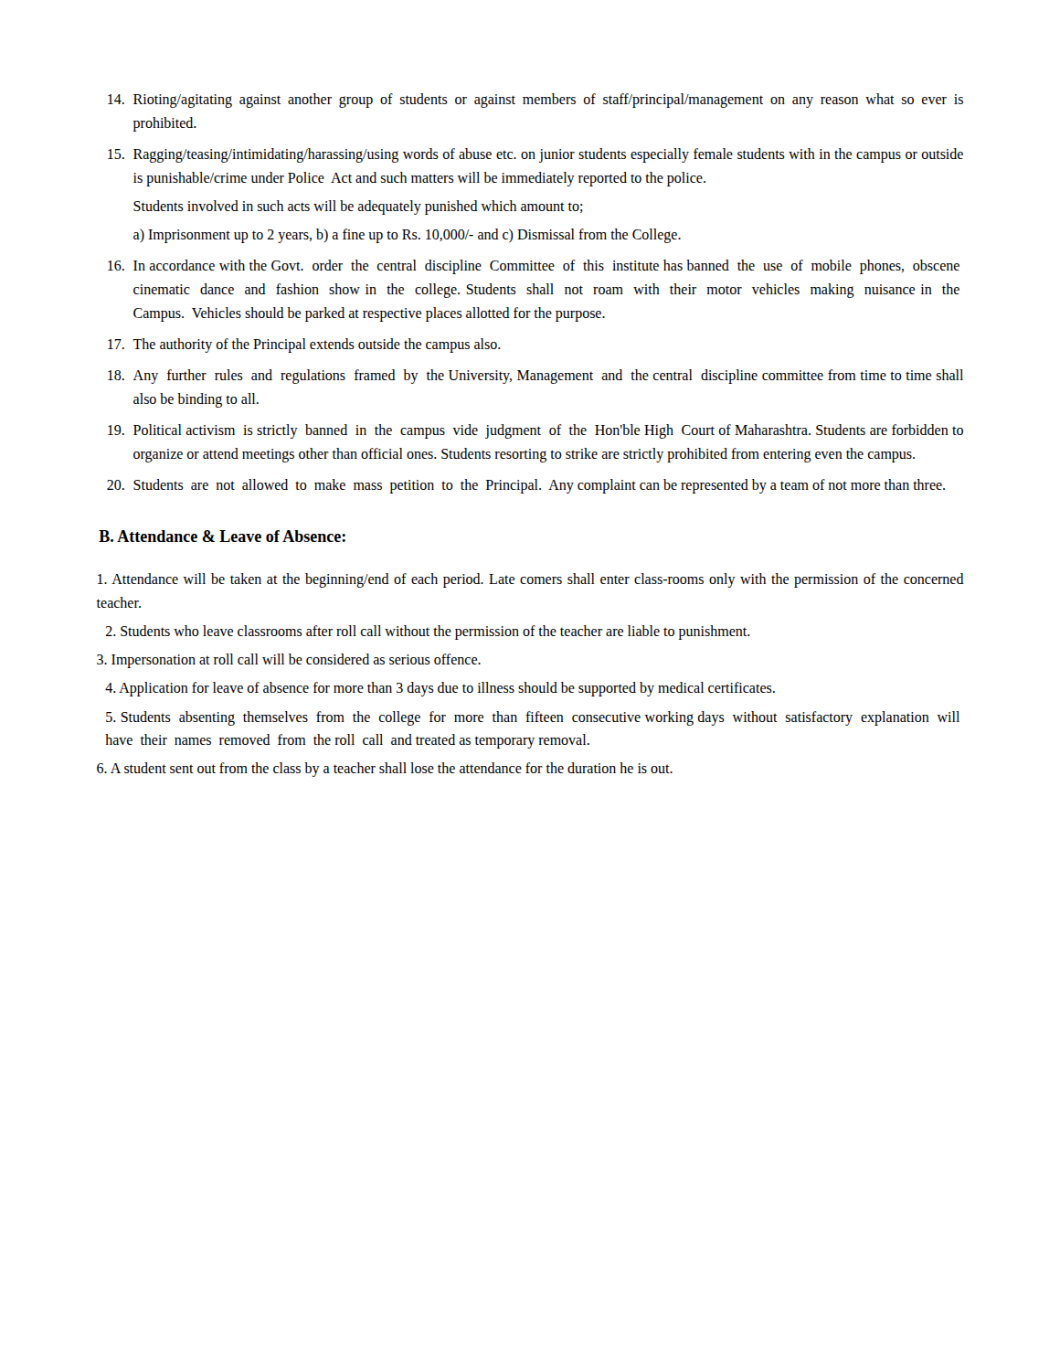Rioting/agitating against another group of students or against members of staff/principal/management on any reason what so ever is prohibited.
Ragging/teasing/intimidating/harassing/using words of abuse etc. on junior students especially female students with in the campus or outside is punishable/crime under Police Act and such matters will be immediately reported to the police.
Students involved in such acts will be adequately punished which amount to;
a) Imprisonment up to 2 years, b) a fine up to Rs. 10,000/- and c) Dismissal from the College.
In accordance with the Govt. order the central discipline Committee of this institute has banned the use of mobile phones, obscene cinematic dance and fashion show in the college. Students shall not roam with their motor vehicles making nuisance in the Campus. Vehicles should be parked at respective places allotted for the purpose.
The authority of the Principal extends outside the campus also.
Any further rules and regulations framed by the University, Management and the central discipline committee from time to time shall also be binding to all.
Political activism is strictly banned in the campus vide judgment of the Hon'ble High Court of Maharashtra. Students are forbidden to organize or attend meetings other than official ones. Students resorting to strike are strictly prohibited from entering even the campus.
Students are not allowed to make mass petition to the Principal. Any complaint can be represented by a team of not more than three.
B. Attendance & Leave of Absence:
1. Attendance will be taken at the beginning/end of each period. Late comers shall enter class-rooms only with the permission of the concerned teacher.
2. Students who leave classrooms after roll call without the permission of the teacher are liable to punishment.
3. Impersonation at roll call will be considered as serious offence.
4. Application for leave of absence for more than 3 days due to illness should be supported by medical certificates.
5. Students absenting themselves from the college for more than fifteen consecutive working days without satisfactory explanation will have their names removed from the roll call and treated as temporary removal.
6. A student sent out from the class by a teacher shall lose the attendance for the duration he is out.